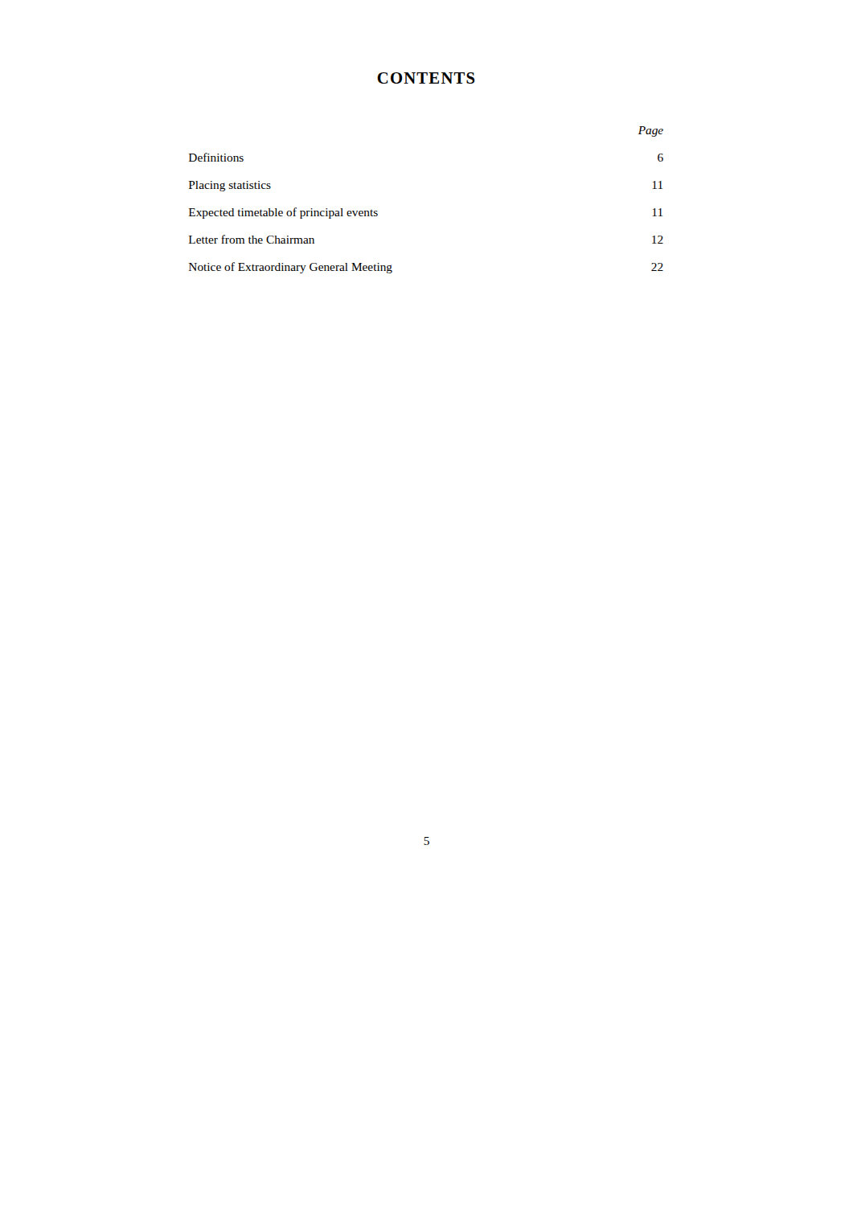CONTENTS
Page
| Definitions | 6 |
| Placing statistics | 11 |
| Expected timetable of principal events | 11 |
| Letter from the Chairman | 12 |
| Notice of Extraordinary General Meeting | 22 |
5